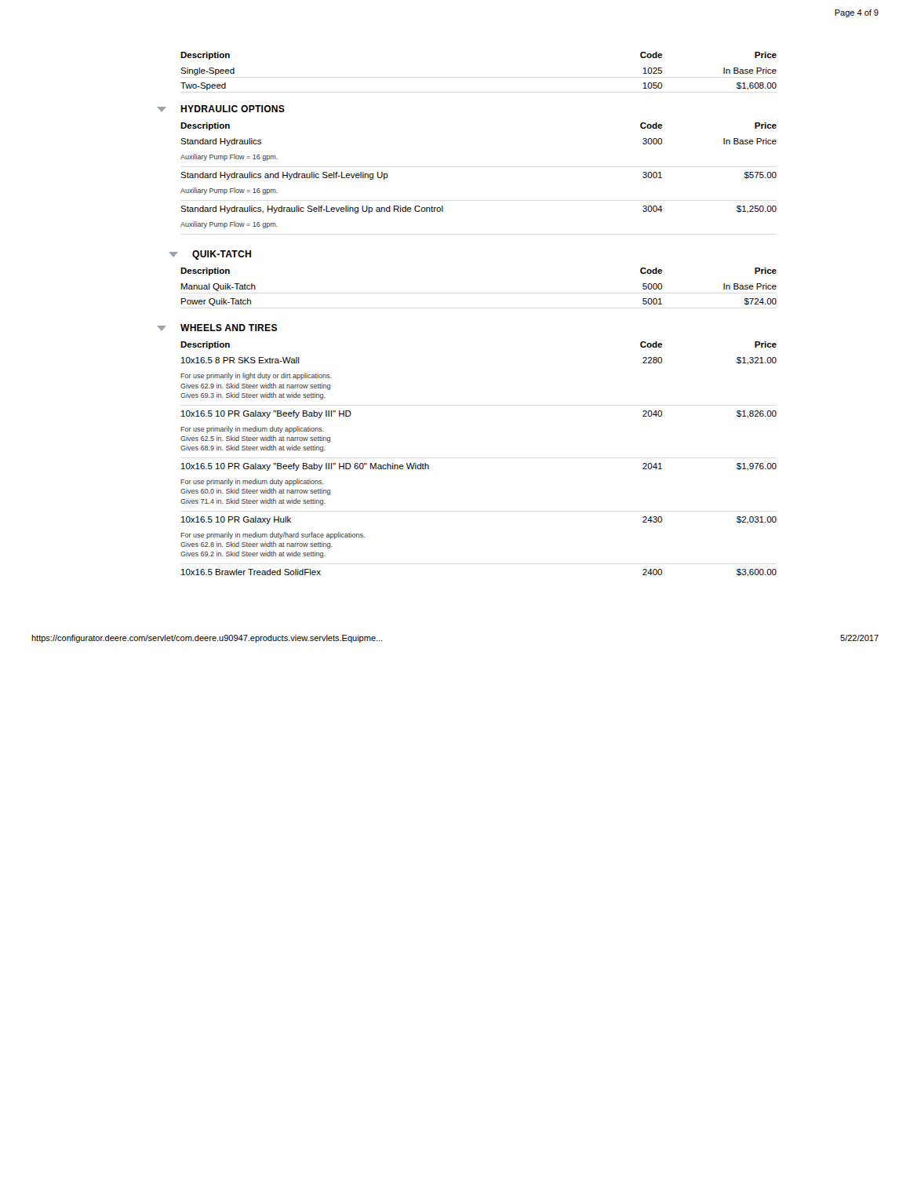Page 4 of 9
| Description | Code | Price |
| --- | --- | --- |
| Single-Speed | 1025 | In Base Price |
| Two-Speed | 1050 | $1,608.00 |
HYDRAULIC OPTIONS
| Description | Code | Price |
| --- | --- | --- |
| Standard Hydraulics | 3000 | In Base Price |
| Auxiliary Pump Flow = 16 gpm. |
| Standard Hydraulics and Hydraulic Self-Leveling Up | 3001 | $575.00 |
| Auxiliary Pump Flow = 16 gpm. |
| Standard Hydraulics, Hydraulic Self-Leveling Up and Ride Control | 3004 | $1,250.00 |
| Auxiliary Pump Flow = 16 gpm. |
QUIK-TATCH
| Description | Code | Price |
| --- | --- | --- |
| Manual Quik-Tatch | 5000 | In Base Price |
| Power Quik-Tatch | 5001 | $724.00 |
WHEELS AND TIRES
| Description | Code | Price |
| --- | --- | --- |
| 10x16.5 8 PR SKS Extra-Wall | 2280 | $1,321.00 |
| For use primarily in light duty or dirt applications. Gives 62.9 in. Skid Steer width at narrow setting Gives 69.3 in. Skid Steer width at wide setting. |
| 10x16.5 10 PR Galaxy "Beefy Baby III" HD | 2040 | $1,826.00 |
| For use primarily in medium duty applications. Gives 62.5 in. Skid Steer width at narrow setting Gives 68.9 in. Skid Steer width at wide setting. |
| 10x16.5 10 PR Galaxy "Beefy Baby III" HD 60" Machine Width | 2041 | $1,976.00 |
| For use primarily in medium duty applications. Gives 60.0 in. Skid Steer width at narrow setting Gives 71.4 in. Skid Steer width at wide setting. |
| 10x16.5 10 PR Galaxy Hulk | 2430 | $2,031.00 |
| For use primarily in medium duty/hard surface applications. Gives 62.8 in. Skid Steer width at narrow setting. Gives 69.2 in. Skid Steer width at wide setting. |
| 10x16.5 Brawler Treaded SolidFlex | 2400 | $3,600.00 |
https://configurator.deere.com/servlet/com.deere.u90947.eproducts.view.servlets.Equipme... 5/22/2017